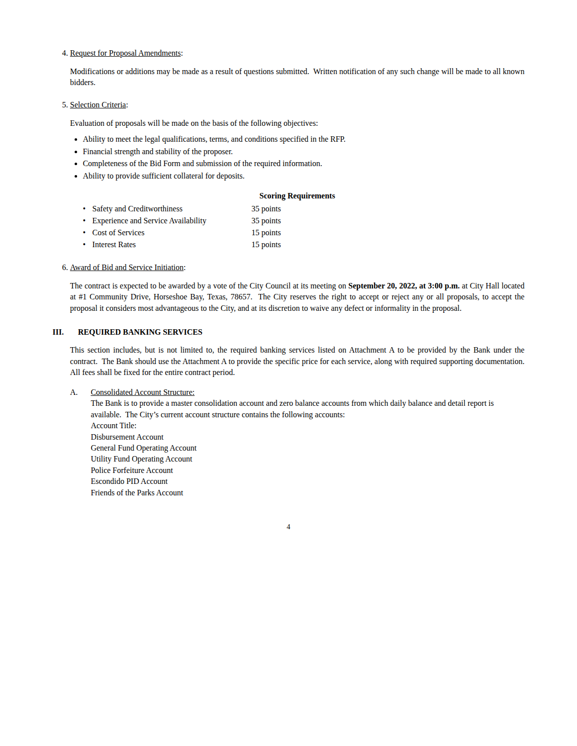Request for Proposal Amendments:
Modifications or additions may be made as a result of questions submitted. Written notification of any such change will be made to all known bidders.
Selection Criteria:
Evaluation of proposals will be made on the basis of the following objectives:
Ability to meet the legal qualifications, terms, and conditions specified in the RFP.
Financial strength and stability of the proposer.
Completeness of the Bid Form and submission of the required information.
Ability to provide sufficient collateral for deposits.
Scoring Requirements
| • | Safety and Creditworthiness | 35 points |
| • | Experience and Service Availability | 35 points |
| • | Cost of Services | 15 points |
| • | Interest Rates | 15 points |
Award of Bid and Service Initiation:
The contract is expected to be awarded by a vote of the City Council at its meeting on September 20, 2022, at 3:00 p.m. at City Hall located at #1 Community Drive, Horseshoe Bay, Texas, 78657. The City reserves the right to accept or reject any or all proposals, to accept the proposal it considers most advantageous to the City, and at its discretion to waive any defect or informality in the proposal.
III. REQUIRED BANKING SERVICES
This section includes, but is not limited to, the required banking services listed on Attachment A to be provided by the Bank under the contract. The Bank should use the Attachment A to provide the specific price for each service, along with required supporting documentation. All fees shall be fixed for the entire contract period.
A. Consolidated Account Structure:
The Bank is to provide a master consolidation account and zero balance accounts from which daily balance and detail report is available. The City’s current account structure contains the following accounts:
Account Title:
Disbursement Account
General Fund Operating Account
Utility Fund Operating Account
Police Forfeiture Account
Escondido PID Account
Friends of the Parks Account
4